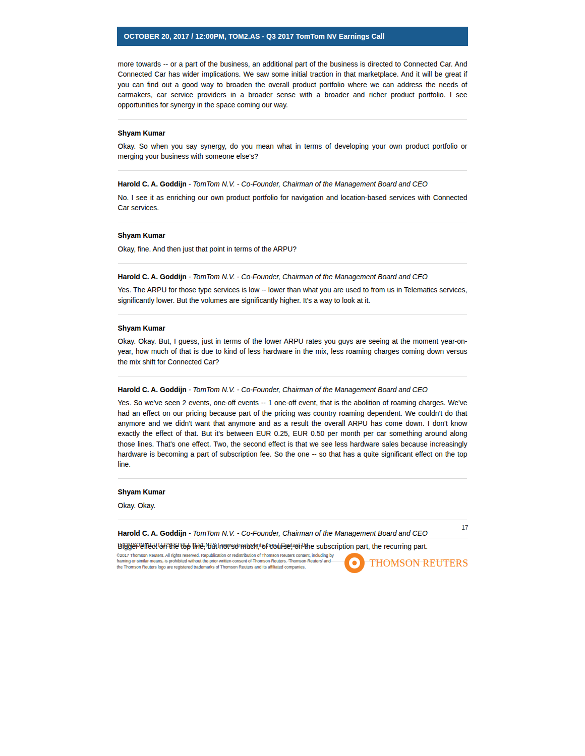OCTOBER 20, 2017 / 12:00PM, TOM2.AS - Q3 2017 TomTom NV Earnings Call
more towards -- or a part of the business, an additional part of the business is directed to Connected Car. And Connected Car has wider implications. We saw some initial traction in that marketplace. And it will be great if you can find out a good way to broaden the overall product portfolio where we can address the needs of carmakers, car service providers in a broader sense with a broader and richer product portfolio. I see opportunities for synergy in the space coming our way.
Shyam Kumar
Okay. So when you say synergy, do you mean what in terms of developing your own product portfolio or merging your business with someone else's?
Harold C. A. Goddijn - TomTom N.V. - Co-Founder, Chairman of the Management Board and CEO
No. I see it as enriching our own product portfolio for navigation and location-based services with Connected Car services.
Shyam Kumar
Okay, fine. And then just that point in terms of the ARPU?
Harold C. A. Goddijn - TomTom N.V. - Co-Founder, Chairman of the Management Board and CEO
Yes. The ARPU for those type services is low -- lower than what you are used to from us in Telematics services, significantly lower. But the volumes are significantly higher. It's a way to look at it.
Shyam Kumar
Okay. Okay. But, I guess, just in terms of the lower ARPU rates you guys are seeing at the moment year-on-year, how much of that is due to kind of less hardware in the mix, less roaming charges coming down versus the mix shift for Connected Car?
Harold C. A. Goddijn - TomTom N.V. - Co-Founder, Chairman of the Management Board and CEO
Yes. So we've seen 2 events, one-off events -- 1 one-off event, that is the abolition of roaming charges. We've had an effect on our pricing because part of the pricing was country roaming dependent. We couldn't do that anymore and we didn't want that anymore and as a result the overall ARPU has come down. I don't know exactly the effect of that. But it's between EUR 0.25, EUR 0.50 per month per car something around along those lines. That's one effect. Two, the second effect is that we see less hardware sales because increasingly hardware is becoming a part of subscription fee. So the one -- so that has a quite significant effect on the top line.
Shyam Kumar
Okay. Okay.
Harold C. A. Goddijn - TomTom N.V. - Co-Founder, Chairman of the Management Board and CEO
Bigger effect on the top line, but not so much, of course, on the subscription part, the recurring part.
17
THOMSON REUTERS STREETEVENTS | www.streetevents.com | Contact Us
©2017 Thomson Reuters. All rights reserved. Republication or redistribution of Thomson Reuters content, including by framing or similar means, is prohibited without the prior written consent of Thomson Reuters. 'Thomson Reuters' and the Thomson Reuters logo are registered trademarks of Thomson Reuters and its affiliated companies.
THOMSON REUTERS